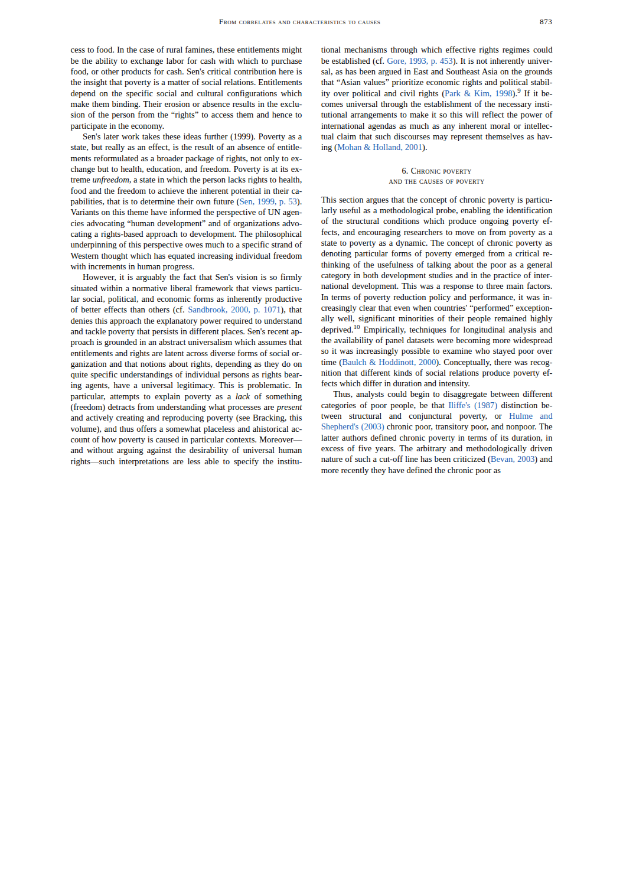From correlates and characteristics to causes 873
cess to food. In the case of rural famines, these entitlements might be the ability to exchange labor for cash with which to purchase food, or other products for cash. Sen's critical contribution here is the insight that poverty is a matter of social relations. Entitlements depend on the specific social and cultural configurations which make them binding. Their erosion or absence results in the exclusion of the person from the “rights” to access them and hence to participate in the economy.
Sen's later work takes these ideas further (1999). Poverty as a state, but really as an effect, is the result of an absence of entitlements reformulated as a broader package of rights, not only to exchange but to health, education, and freedom. Poverty is at its extreme unfreedom, a state in which the person lacks rights to health, food and the freedom to achieve the inherent potential in their capabilities, that is to determine their own future (Sen, 1999, p. 53). Variants on this theme have informed the perspective of UN agencies advocating “human development” and of organizations advocating a rights-based approach to development. The philosophical underpinning of this perspective owes much to a specific strand of Western thought which has equated increasing individual freedom with increments in human progress.
However, it is arguably the fact that Sen's vision is so firmly situated within a normative liberal framework that views particular social, political, and economic forms as inherently productive of better effects than others (cf. Sandbrook, 2000, p. 1071), that denies this approach the explanatory power required to understand and tackle poverty that persists in different places. Sen's recent approach is grounded in an abstract universalism which assumes that entitlements and rights are latent across diverse forms of social organization and that notions about rights, depending as they do on quite specific understandings of individual persons as rights bearing agents, have a universal legitimacy. This is problematic. In particular, attempts to explain poverty as a lack of something (freedom) detracts from understanding what processes are present and actively creating and reproducing poverty (see Bracking, this volume), and thus offers a somewhat placeless and ahistorical account of how poverty is caused in particular contexts. Moreover—and without arguing against the desirability of universal human rights—such interpretations are less able to specify the institutional mechanisms through which effective rights regimes could be established (cf. Gore, 1993, p. 453). It is not inherently universal, as has been argued in East and Southeast Asia on the grounds that “Asian values” prioritize economic rights and political stability over political and civil rights (Park & Kim, 1998).9 If it becomes universal through the establishment of the necessary institutional arrangements to make it so this will reflect the power of international agendas as much as any inherent moral or intellectual claim that such discourses may represent themselves as having (Mohan & Holland, 2001).
6. Chronic poverty
and the causes of poverty
This section argues that the concept of chronic poverty is particularly useful as a methodological probe, enabling the identification of the structural conditions which produce ongoing poverty effects, and encouraging researchers to move on from poverty as a state to poverty as a dynamic. The concept of chronic poverty as denoting particular forms of poverty emerged from a critical rethinking of the usefulness of talking about the poor as a general category in both development studies and in the practice of international development. This was a response to three main factors. In terms of poverty reduction policy and performance, it was increasingly clear that even when countries' “performed” exceptionally well, significant minorities of their people remained highly deprived.10 Empirically, techniques for longitudinal analysis and the availability of panel datasets were becoming more widespread so it was increasingly possible to examine who stayed poor over time (Baulch & Hoddinott, 2000). Conceptually, there was recognition that different kinds of social relations produce poverty effects which differ in duration and intensity.
Thus, analysts could begin to disaggregate between different categories of poor people, be that Iliffe's (1987) distinction between structural and conjunctural poverty, or Hulme and Shepherd's (2003) chronic poor, transitory poor, and nonpoor. The latter authors defined chronic poverty in terms of its duration, in excess of five years. The arbitrary and methodologically driven nature of such a cut-off line has been criticized (Bevan, 2003) and more recently they have defined the chronic poor as